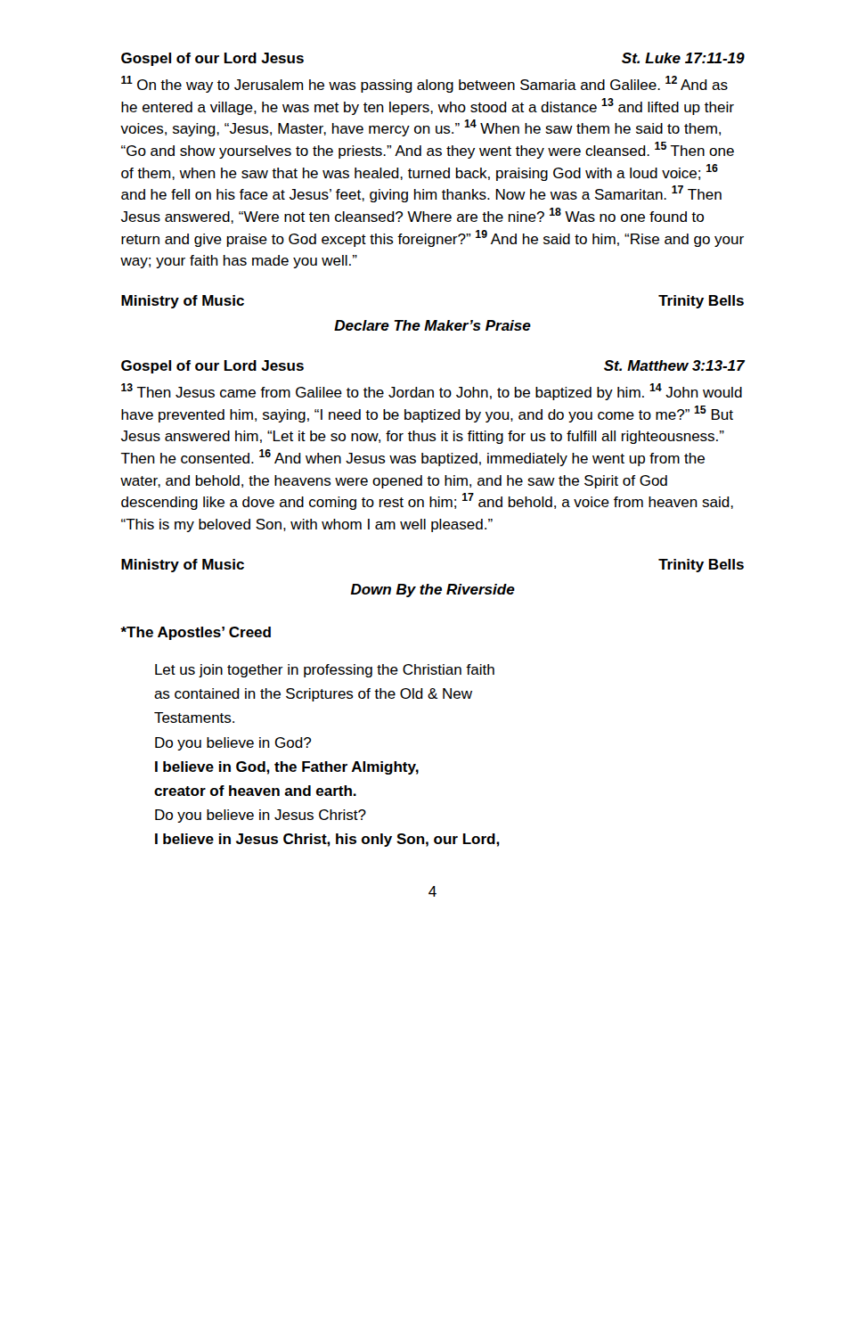Gospel of our Lord Jesus St. Luke 17:11-19
11 On the way to Jerusalem he was passing along between Samaria and Galilee. 12 And as he entered a village, he was met by ten lepers, who stood at a distance 13 and lifted up their voices, saying, “Jesus, Master, have mercy on us.” 14 When he saw them he said to them, “Go and show yourselves to the priests.” And as they went they were cleansed. 15 Then one of them, when he saw that he was healed, turned back, praising God with a loud voice; 16 and he fell on his face at Jesus’ feet, giving him thanks. Now he was a Samaritan. 17 Then Jesus answered, “Were not ten cleansed? Where are the nine? 18 Was no one found to return and give praise to God except this foreigner?” 19 And he said to him, “Rise and go your way; your faith has made you well.”
Ministry of Music Trinity Bells
Declare The Maker’s Praise
Gospel of our Lord Jesus St. Matthew 3:13-17
13 Then Jesus came from Galilee to the Jordan to John, to be baptized by him. 14 John would have prevented him, saying, “I need to be baptized by you, and do you come to me?” 15 But Jesus answered him, “Let it be so now, for thus it is fitting for us to fulfill all righteousness.” Then he consented. 16 And when Jesus was baptized, immediately he went up from the water, and behold, the heavens were opened to him, and he saw the Spirit of God descending like a dove and coming to rest on him; 17 and behold, a voice from heaven said, “This is my beloved Son, with whom I am well pleased.”
Ministry of Music Trinity Bells
Down By the Riverside
*The Apostles’ Creed
Let us join together in professing the Christian faith
as contained in the Scriptures of the Old & New
Testaments.
Do you believe in God?
I believe in God, the Father Almighty,
creator of heaven and earth.
Do you believe in Jesus Christ?
I believe in Jesus Christ, his only Son, our Lord,
4